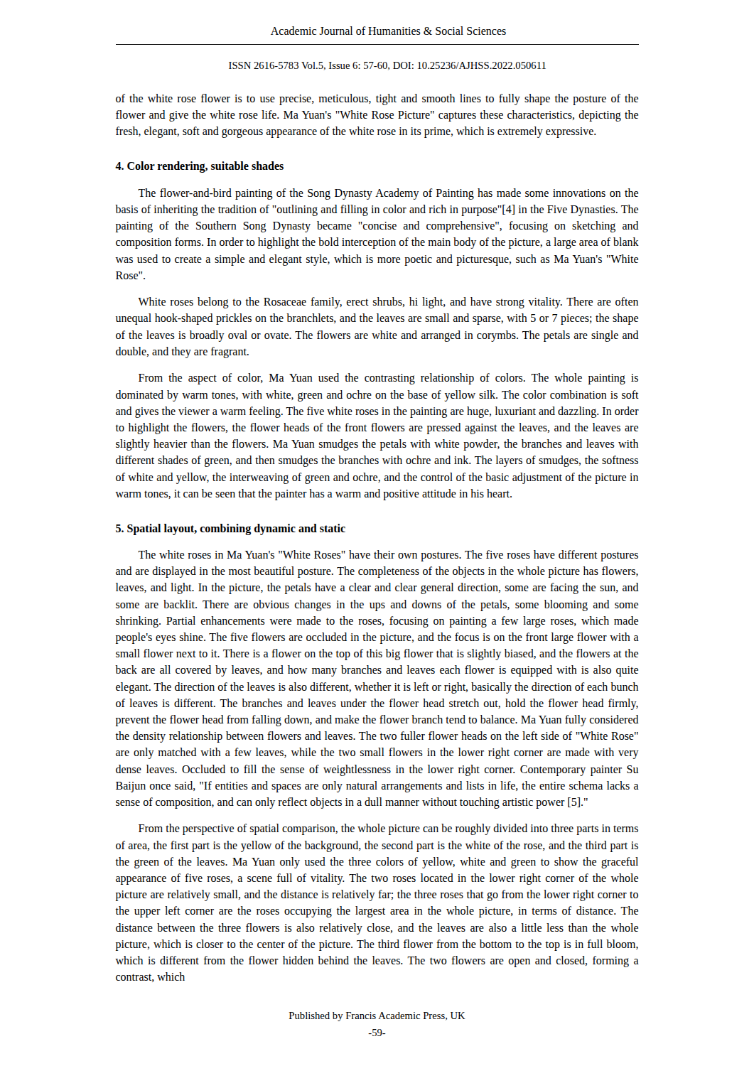Academic Journal of Humanities & Social Sciences
ISSN 2616-5783 Vol.5, Issue 6: 57-60, DOI: 10.25236/AJHSS.2022.050611
of the white rose flower is to use precise, meticulous, tight and smooth lines to fully shape the posture of the flower and give the white rose life. Ma Yuan's "White Rose Picture" captures these characteristics, depicting the fresh, elegant, soft and gorgeous appearance of the white rose in its prime, which is extremely expressive.
4. Color rendering, suitable shades
The flower-and-bird painting of the Song Dynasty Academy of Painting has made some innovations on the basis of inheriting the tradition of "outlining and filling in color and rich in purpose"[4] in the Five Dynasties. The painting of the Southern Song Dynasty became "concise and comprehensive", focusing on sketching and composition forms. In order to highlight the bold interception of the main body of the picture, a large area of blank was used to create a simple and elegant style, which is more poetic and picturesque, such as Ma Yuan's "White Rose".
White roses belong to the Rosaceae family, erect shrubs, hi light, and have strong vitality. There are often unequal hook-shaped prickles on the branchlets, and the leaves are small and sparse, with 5 or 7 pieces; the shape of the leaves is broadly oval or ovate. The flowers are white and arranged in corymbs. The petals are single and double, and they are fragrant.
From the aspect of color, Ma Yuan used the contrasting relationship of colors. The whole painting is dominated by warm tones, with white, green and ochre on the base of yellow silk. The color combination is soft and gives the viewer a warm feeling. The five white roses in the painting are huge, luxuriant and dazzling. In order to highlight the flowers, the flower heads of the front flowers are pressed against the leaves, and the leaves are slightly heavier than the flowers. Ma Yuan smudges the petals with white powder, the branches and leaves with different shades of green, and then smudges the branches with ochre and ink. The layers of smudges, the softness of white and yellow, the interweaving of green and ochre, and the control of the basic adjustment of the picture in warm tones, it can be seen that the painter has a warm and positive attitude in his heart.
5. Spatial layout, combining dynamic and static
The white roses in Ma Yuan's "White Roses" have their own postures. The five roses have different postures and are displayed in the most beautiful posture. The completeness of the objects in the whole picture has flowers, leaves, and light. In the picture, the petals have a clear and clear general direction, some are facing the sun, and some are backlit. There are obvious changes in the ups and downs of the petals, some blooming and some shrinking. Partial enhancements were made to the roses, focusing on painting a few large roses, which made people's eyes shine. The five flowers are occluded in the picture, and the focus is on the front large flower with a small flower next to it. There is a flower on the top of this big flower that is slightly biased, and the flowers at the back are all covered by leaves, and how many branches and leaves each flower is equipped with is also quite elegant. The direction of the leaves is also different, whether it is left or right, basically the direction of each bunch of leaves is different. The branches and leaves under the flower head stretch out, hold the flower head firmly, prevent the flower head from falling down, and make the flower branch tend to balance. Ma Yuan fully considered the density relationship between flowers and leaves. The two fuller flower heads on the left side of "White Rose" are only matched with a few leaves, while the two small flowers in the lower right corner are made with very dense leaves. Occluded to fill the sense of weightlessness in the lower right corner. Contemporary painter Su Baijun once said, "If entities and spaces are only natural arrangements and lists in life, the entire schema lacks a sense of composition, and can only reflect objects in a dull manner without touching artistic power [5]."
From the perspective of spatial comparison, the whole picture can be roughly divided into three parts in terms of area, the first part is the yellow of the background, the second part is the white of the rose, and the third part is the green of the leaves. Ma Yuan only used the three colors of yellow, white and green to show the graceful appearance of five roses, a scene full of vitality. The two roses located in the lower right corner of the whole picture are relatively small, and the distance is relatively far; the three roses that go from the lower right corner to the upper left corner are the roses occupying the largest area in the whole picture, in terms of distance. The distance between the three flowers is also relatively close, and the leaves are also a little less than the whole picture, which is closer to the center of the picture. The third flower from the bottom to the top is in full bloom, which is different from the flower hidden behind the leaves. The two flowers are open and closed, forming a contrast, which
Published by Francis Academic Press, UK
-59-